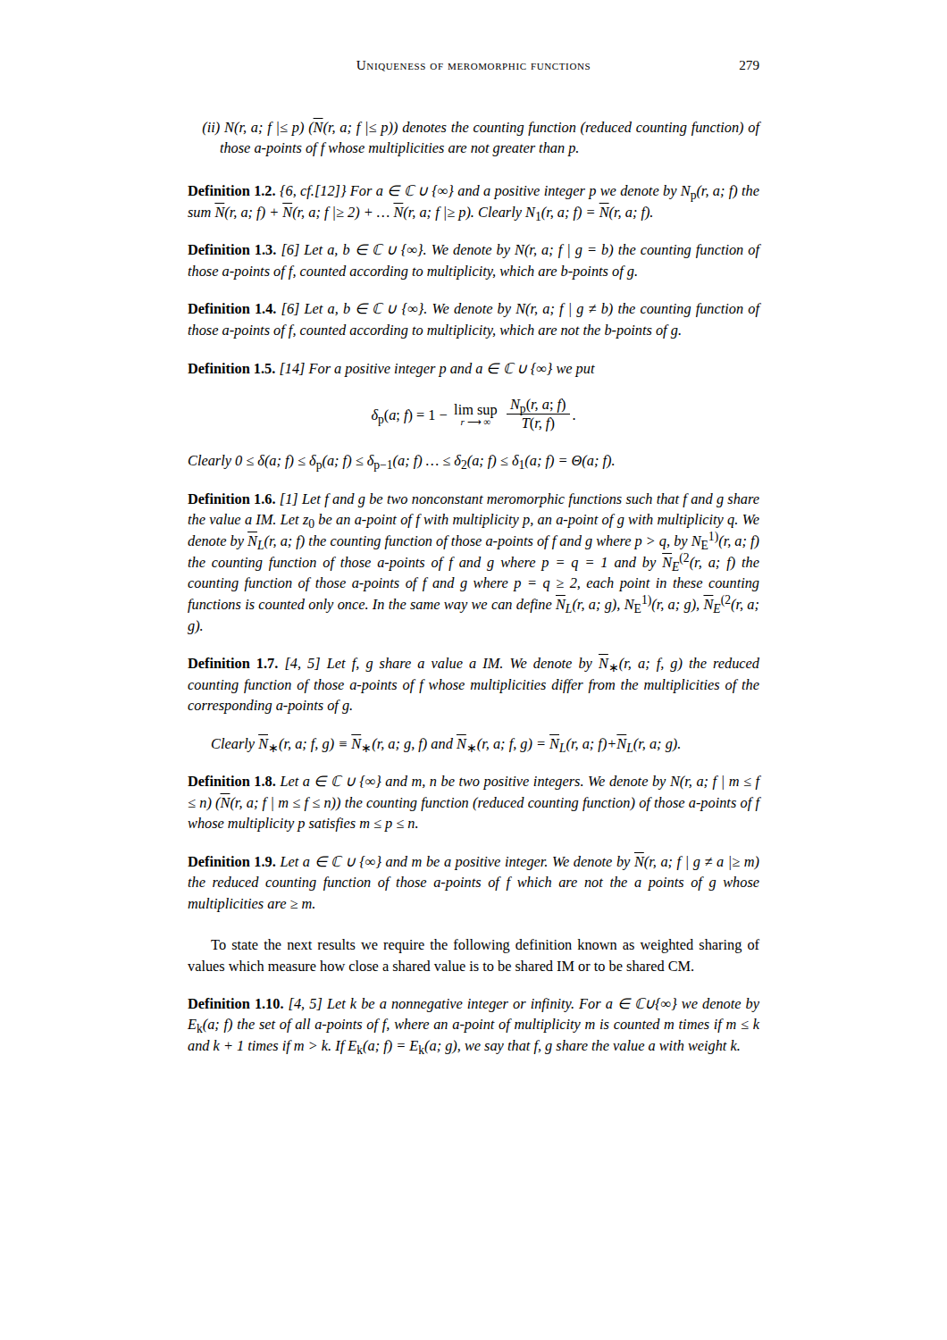Uniqueness of meromorphic functions 279
(ii) N(r, a; f |≤ p) (N(r, a; f |≤ p)) denotes the counting function (reduced counting function) of those a-points of f whose multiplicities are not greater than p.
Definition 1.2. {6, cf.[12]} For a ∈ ℂ ∪ {∞} and a positive integer p we denote by Np(r, a; f) the sum N(r, a; f) + N(r, a; f |≥ 2) + … N(r, a; f |≥ p). Clearly N1(r, a; f) = N(r, a; f).
Definition 1.3. [6] Let a, b ∈ ℂ ∪ {∞}. We denote by N(r, a; f | g = b) the counting function of those a-points of f, counted according to multiplicity, which are b-points of g.
Definition 1.4. [6] Let a, b ∈ ℂ ∪ {∞}. We denote by N(r, a; f | g ≠ b) the counting function of those a-points of f, counted according to multiplicity, which are not the b-points of g.
Definition 1.5. [14] For a positive integer p and a ∈ ℂ ∪ {∞} we put
δp(a; f) = 1 − lim sup r ⟶ ∞ Np(r, a; f) T(r, f).
Clearly 0 ≤ δ(a; f) ≤ δp(a; f) ≤ δp−1(a; f) … ≤ δ2(a; f) ≤ δ1(a; f) = Θ(a; f).
Definition 1.6. [1] Let f and g be two nonconstant meromorphic functions such that f and g share the value a IM. Let z0 be an a-point of f with multiplicity p, an a-point of g with multiplicity q. We denote by NL(r, a; f) the counting function of those a-points of f and g where p > q, by NE1)(r, a; f) the counting function of those a-points of f and g where p = q = 1 and by NE(2(r, a; f) the counting function of those a-points of f and g where p = q ≥ 2, each point in these counting functions is counted only once. In the same way we can define NL(r, a; g), NE1)(r, a; g), NE(2(r, a; g).
Definition 1.7. [4, 5] Let f, g share a value a IM. We denote by N∗(r, a; f, g) the reduced counting function of those a-points of f whose multiplicities differ from the multiplicities of the corresponding a-points of g.
Clearly N∗(r, a; f, g) ≡ N∗(r, a; g, f) and N∗(r, a; f, g) = NL(r, a; f)+NL(r, a; g).
Definition 1.8. Let a ∈ ℂ ∪ {∞} and m, n be two positive integers. We denote by N(r, a; f | m ≤ f ≤ n) (N(r, a; f | m ≤ f ≤ n)) the counting function (reduced counting function) of those a-points of f whose multiplicity p satisfies m ≤ p ≤ n.
Definition 1.9. Let a ∈ ℂ ∪ {∞} and m be a positive integer. We denote by N(r, a; f | g ≠ a |≥ m) the reduced counting function of those a-points of f which are not the a points of g whose multiplicities are ≥ m.
To state the next results we require the following definition known as weighted sharing of values which measure how close a shared value is to be shared IM or to be shared CM.
Definition 1.10. [4, 5] Let k be a nonnegative integer or infinity. For a ∈ ℂ∪{∞} we denote by Ek(a; f) the set of all a-points of f, where an a-point of multiplicity m is counted m times if m ≤ k and k + 1 times if m > k. If Ek(a; f) = Ek(a; g), we say that f, g share the value a with weight k.